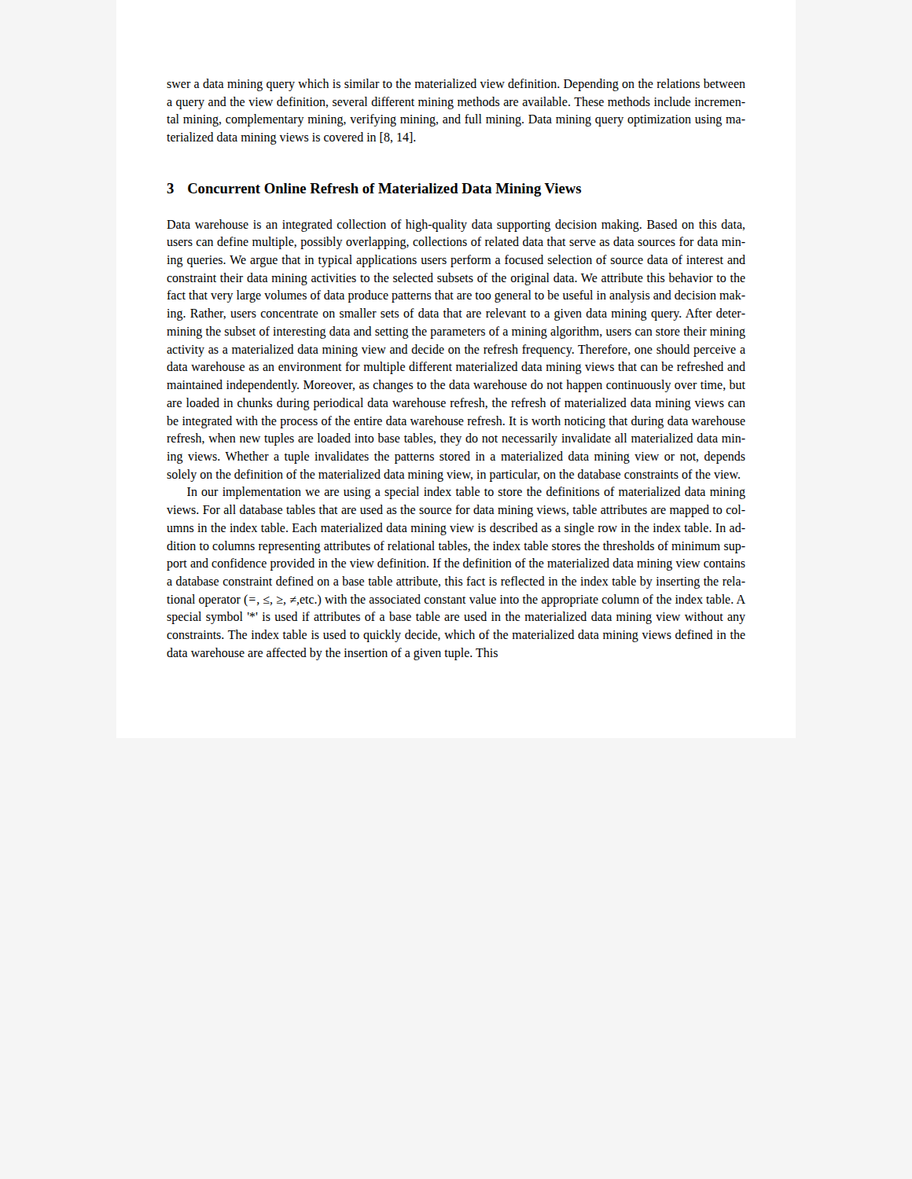swer a data mining query which is similar to the materialized view definition. Depending on the relations between a query and the view definition, several different mining methods are available. These methods include incremental mining, complementary mining, verifying mining, and full mining. Data mining query optimization using materialized data mining views is covered in [8, 14].
3 Concurrent Online Refresh of Materialized Data Mining Views
Data warehouse is an integrated collection of high-quality data supporting decision making. Based on this data, users can define multiple, possibly overlapping, collections of related data that serve as data sources for data mining queries. We argue that in typical applications users perform a focused selection of source data of interest and constraint their data mining activities to the selected subsets of the original data. We attribute this behavior to the fact that very large volumes of data produce patterns that are too general to be useful in analysis and decision making. Rather, users concentrate on smaller sets of data that are relevant to a given data mining query. After determining the subset of interesting data and setting the parameters of a mining algorithm, users can store their mining activity as a materialized data mining view and decide on the refresh frequency. Therefore, one should perceive a data warehouse as an environment for multiple different materialized data mining views that can be refreshed and maintained independently. Moreover, as changes to the data warehouse do not happen continuously over time, but are loaded in chunks during periodical data warehouse refresh, the refresh of materialized data mining views can be integrated with the process of the entire data warehouse refresh. It is worth noticing that during data warehouse refresh, when new tuples are loaded into base tables, they do not necessarily invalidate all materialized data mining views. Whether a tuple invalidates the patterns stored in a materialized data mining view or not, depends solely on the definition of the materialized data mining view, in particular, on the database constraints of the view.
In our implementation we are using a special index table to store the definitions of materialized data mining views. For all database tables that are used as the source for data mining views, table attributes are mapped to columns in the index table. Each materialized data mining view is described as a single row in the index table. In addition to columns representing attributes of relational tables, the index table stores the thresholds of minimum support and confidence provided in the view definition. If the definition of the materialized data mining view contains a database constraint defined on a base table attribute, this fact is reflected in the index table by inserting the relational operator (=, ≤, ≥, ≠, etc.) with the associated constant value into the appropriate column of the index table. A special symbol '*' is used if attributes of a base table are used in the materialized data mining view without any constraints. The index table is used to quickly decide, which of the materialized data mining views defined in the data warehouse are affected by the insertion of a given tuple. This